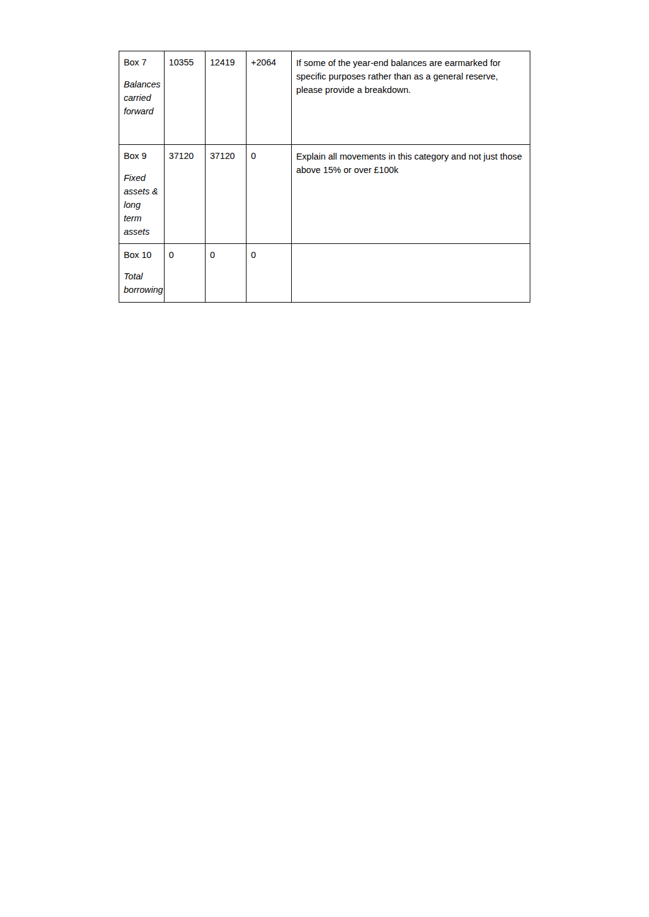| Box 7 Balances carried forward | 10355 | 12419 | +2064 | If some of the year-end balances are earmarked for specific purposes rather than as a general reserve, please provide a breakdown. |
| Box 9 Fixed assets & long term assets | 37120 | 37120 | 0 | Explain all movements in this category and not just those above 15% or over £100k |
| Box 10 Total borrowing | 0 | 0 | 0 | |